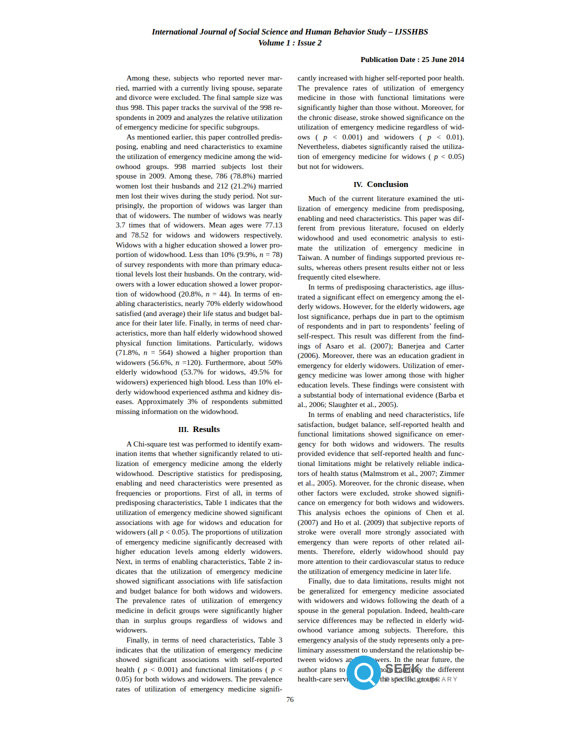International Journal of Social Science and Human Behavior Study – IJSSHBS
Volume 1 : Issue 2
Publication Date : 25 June 2014
Among these, subjects who reported never married, married with a currently living spouse, separate and divorce were excluded. The final sample size was thus 998. This paper tracks the survival of the 998 respondents in 2009 and analyzes the relative utilization of emergency medicine for specific subgroups.
As mentioned earlier, this paper controlled predisposing, enabling and need characteristics to examine the utilization of emergency medicine among the widowhood groups. 998 married subjects lost their spouse in 2009. Among these, 786 (78.8%) married women lost their husbands and 212 (21.2%) married men lost their wives during the study period. Not surprisingly, the proportion of widows was larger than that of widowers. The number of widows was nearly 3.7 times that of widowers. Mean ages were 77.13 and 78.52 for widows and widowers respectively. Widows with a higher education showed a lower proportion of widowhood. Less than 10% (9.9%, n = 78) of survey respondents with more than primary educational levels lost their husbands. On the contrary, widowers with a lower education showed a lower proportion of widowhood (20.8%, n = 44). In terms of enabling characteristics, nearly 70% elderly widowhood satisfied (and average) their life status and budget balance for their later life. Finally, in terms of need characteristics, more than half elderly widowhood showed physical function limitations. Particularly, widows (71.8%, n = 564) showed a higher proportion than widowers (56.6%, n =120). Furthermore, about 50% elderly widowhood (53.7% for widows, 49.5% for widowers) experienced high blood. Less than 10% elderly widowhood experienced asthma and kidney diseases. Approximately 3% of respondents submitted missing information on the widowhood.
III. Results
A Chi-square test was performed to identify examination items that whether significantly related to utilization of emergency medicine among the elderly widowhood. Descriptive statistics for predisposing, enabling and need characteristics were presented as frequencies or proportions. First of all, in terms of predisposing characteristics, Table 1 indicates that the utilization of emergency medicine showed significant associations with age for widows and education for widowers (all p < 0.05). The proportions of utilization of emergency medicine significantly decreased with higher education levels among elderly widowers. Next, in terms of enabling characteristics, Table 2 indicates that the utilization of emergency medicine showed significant associations with life satisfaction and budget balance for both widows and widowers. The prevalence rates of utilization of emergency medicine in deficit groups were significantly higher than in surplus groups regardless of widows and widowers.
Finally, in terms of need characteristics, Table 3 indicates that the utilization of emergency medicine showed significant associations with self-reported health ( p < 0.001) and functional limitations ( p < 0.05) for both widows and widowers. The prevalence rates of utilization of emergency medicine significantly increased with higher self-reported poor health. The prevalence rates of utilization of emergency medicine in those with functional limitations were significantly higher than those without. Moreover, for the chronic disease, stroke showed significance on the utilization of emergency medicine regardless of widows ( p < 0.001) and widowers ( p < 0.01). Nevertheless, diabetes significantly raised the utilization of emergency medicine for widows ( p < 0.05) but not for widowers.
IV. Conclusion
Much of the current literature examined the utilization of emergency medicine from predisposing, enabling and need characteristics. This paper was different from previous literature, focused on elderly widowhood and used econometric analysis to estimate the utilization of emergency medicine in Taiwan. A number of findings supported previous results, whereas others present results either not or less frequently cited elsewhere.
In terms of predisposing characteristics, age illustrated a significant effect on emergency among the elderly widows. However, for the elderly widowers, age lost significance, perhaps due in part to the optimism of respondents and in part to respondents’ feeling of self-respect. This result was different from the findings of Asaro et al. (2007); Banerjea and Carter (2006). Moreover, there was an education gradient in emergency for elderly widowers. Utilization of emergency medicine was lower among those with higher education levels. These findings were consistent with a substantial body of international evidence (Barba et al., 2006; Slaughter et al., 2005).
In terms of enabling and need characteristics, life satisfaction, budget balance, self-reported health and functional limitations showed significance on emergency for both widows and widowers. The results provided evidence that self-reported health and functional limitations might be relatively reliable indicators of health status (Malmstrom et al., 2007; Zimmer et al., 2005). Moreover, for the chronic disease, when other factors were excluded, stroke showed significance on emergency for both widows and widowers. This analysis echoes the opinions of Chen et al. (2007) and Ho et al. (2009) that subjective reports of stroke were overall more strongly associated with emergency than were reports of other related ailments. Therefore, elderly widowhood should pay more attention to their cardiovascular status to reduce the utilization of emergency medicine in later life.
Finally, due to data limitations, results might not be generalized for emergency medicine associated with widowers and widows following the death of a spouse in the general population. Indeed, health-care service differences may be reflected in elderly widowhood variance among subjects. Therefore, this emergency analysis of the study represents only a preliminary assessment to understand the relationship between widows and widowers. In the near future, the author plans to examine more carefully the different health-care service among the specific groups.
SEEK DIGITAL LIBRARY
76